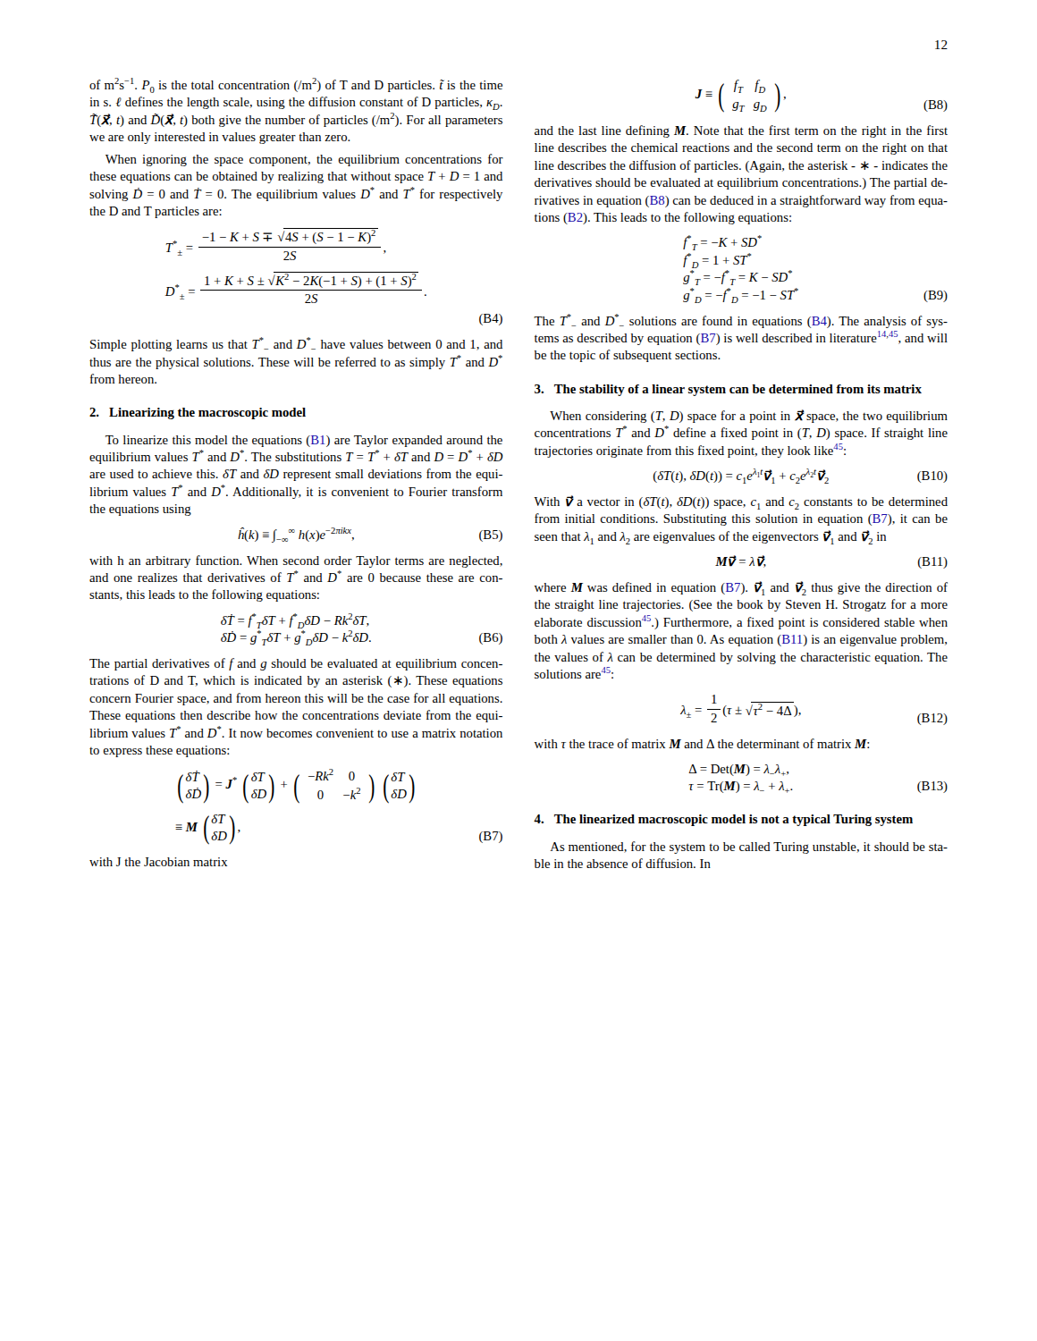12
of m2s−1. P0 is the total concentration (/m2) of T and D particles. t̃ is the time in s. ℓ defines the length scale, using the diffusion constant of D particles, κD. T̃(x⃗, t) and D̃(x⃗, t) both give the number of particles (/m2). For all parameters we are only interested in values greater than zero.
When ignoring the space component, the equilibrium concentrations for these equations can be obtained by realizing that without space T + D = 1 and solving Ḋ = 0 and Ṫ = 0. The equilibrium values D* and T* for respectively the D and T particles are:
T*± = −1 − K + S ∓ √4S + (S − 1 − K)22S, D*± = 1 + K + S ± √K2 − 2K(−1 + S) + (1 + S)22S.
(B4)
Simple plotting learns us that T*− and D*− have values between 0 and 1, and thus are the physical solutions. These will be referred to as simply T* and D* from hereon.
2. Linearizing the macroscopic model
To linearize this model the equations (B1) are Taylor expanded around the equilibrium values T* and D*. The substitutions T = T* + δT and D = D* + δD are used to achieve this. δT and δD represent small deviations from the equilibrium values T* and D*. Additionally, it is convenient to Fourier transform the equations using
ĥ(k) ≡ ∫−∞∞ h(x)e−2πikx, (B5)
with h an arbitrary function. When second order Taylor terms are neglected, and one realizes that derivatives of T* and D* are 0 because these are constants, this leads to the following equations:
δṪ = f*TδT + f*DδD − Rk2δT, δḊ = g*TδT + g*DδD − k2δD. (B6)
The partial derivatives of f and g should be evaluated at equilibrium concentrations of D and T, which is indicated by an asterisk (∗). These equations concern Fourier space, and from hereon this will be the case for all equations. These equations then describe how the concentrations deviate from the equilibrium values T* and D*. It now becomes convenient to use a matrix notation to express these equations:
(δṪδḊ) = J* (δT δD) + (
| − Rk 2 | 0 |
| 0 | − k 2 |
) (δT δD) ≡ M (δT δD), (B7)
with J the Jacobian matrix
J ≡ (
| f T | f D |
| g T | g D |
), (B8)
and the last line defining M. Note that the first term on the right in the first line describes the chemical reactions and the second term on the right on that line describes the diffusion of particles. (Again, the asterisk - ∗ - indicates the derivatives should be evaluated at equilibrium concentrations.) The partial derivatives in equation (B8) can be deduced in a straightforward way from equations (B2). This leads to the following equations:
f*T = −K + SD* f*D = 1 + ST* g*T = −f*T = K − SD* g*D = −f*D = −1 − ST* (B9)
The T*− and D*− solutions are found in equations (B4). The analysis of systems as described by equation (B7) is well described in literature14,45, and will be the topic of subsequent sections.
3. The stability of a linear system can be determined from its matrix
When considering (T, D) space for a point in x⃗ space, the two equilibrium concentrations T* and D* define a fixed point in (T, D) space. If straight line trajectories originate from this fixed point, they look like45:
(δT(t), δD(t)) = c1eλ1tv⃗1 + c2eλ2tv⃗2 (B10)
With v⃗ a vector in (δT(t), δD(t)) space, c1 and c2 constants to be determined from initial conditions. Substituting this solution in equation (B7), it can be seen that λ1 and λ2 are eigenvalues of the eigenvectors v⃗1 and v⃗2 in
Mv⃗ = λv⃗, (B11)
where M was defined in equation (B7). v⃗1 and v⃗2 thus give the direction of the straight line trajectories. (See the book by Steven H. Strogatz for a more elaborate discussion45.) Furthermore, a fixed point is considered stable when both λ values are smaller than 0. As equation (B11) is an eigenvalue problem, the values of λ can be determined by solving the characteristic equation. The solutions are45:
λ± = 12(τ ± √τ2 − 4Δ), (B12)
with τ the trace of matrix M and Δ the determinant of matrix M:
Δ = Det(M) = λ−λ+, τ = Tr(M) = λ− + λ+. (B13)
4. The linearized macroscopic model is not a typical Turing system
As mentioned, for the system to be called Turing unstable, it should be stable in the absence of diffusion. In